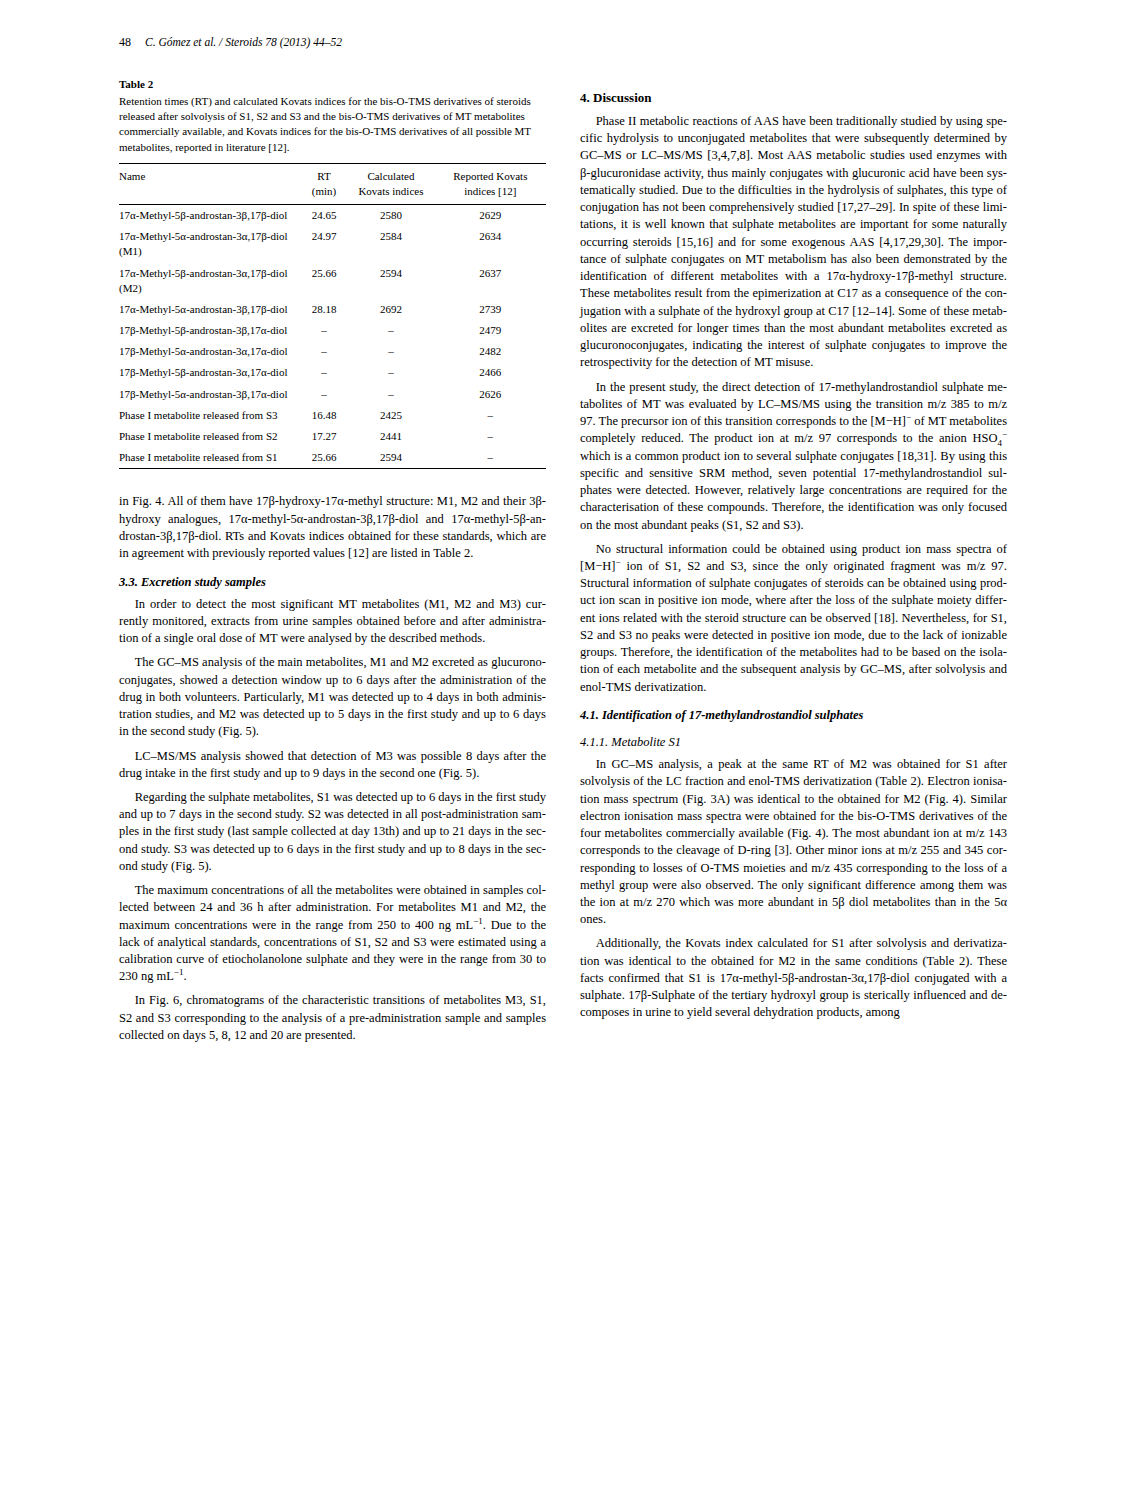48 C. Gómez et al. / Steroids 78 (2013) 44–52
Table 2 Retention times (RT) and calculated Kovats indices for the bis-O-TMS derivatives of steroids released after solvolysis of S1, S2 and S3 and the bis-O-TMS derivatives of MT metabolites commercially available, and Kovats indices for the bis-O-TMS derivatives of all possible MT metabolites, reported in literature [12].
| Name | RT (min) | Calculated Kovats indices | Reported Kovats indices [12] |
| --- | --- | --- | --- |
| 17α-Methyl-5β-androstan-3β,17β-diol | 24.65 | 2580 | 2629 |
| 17α-Methyl-5α-androstan-3α,17β-diol (M1) | 24.97 | 2584 | 2634 |
| 17α-Methyl-5β-androstan-3α,17β-diol (M2) | 25.66 | 2594 | 2637 |
| 17α-Methyl-5α-androstan-3β,17β-diol | 28.18 | 2692 | 2739 |
| 17β-Methyl-5β-androstan-3β,17α-diol | – | – | 2479 |
| 17β-Methyl-5α-androstan-3α,17α-diol | – | – | 2482 |
| 17β-Methyl-5β-androstan-3α,17α-diol | – | – | 2466 |
| 17β-Methyl-5α-androstan-3β,17α-diol | – | – | 2626 |
| Phase I metabolite released from S3 | 16.48 | 2425 | – |
| Phase I metabolite released from S2 | 17.27 | 2441 | – |
| Phase I metabolite released from S1 | 25.66 | 2594 | – |
in Fig. 4. All of them have 17β-hydroxy-17α-methyl structure: M1, M2 and their 3β-hydroxy analogues, 17α-methyl-5α-androstan-3β,17β-diol and 17α-methyl-5β-androstan-3β,17β-diol. RTs and Kovats indices obtained for these standards, which are in agreement with previously reported values [12] are listed in Table 2.
3.3. Excretion study samples
In order to detect the most significant MT metabolites (M1, M2 and M3) currently monitored, extracts from urine samples obtained before and after administration of a single oral dose of MT were analysed by the described methods.
The GC–MS analysis of the main metabolites, M1 and M2 excreted as glucuronoconjugates, showed a detection window up to 6 days after the administration of the drug in both volunteers. Particularly, M1 was detected up to 4 days in both administration studies, and M2 was detected up to 5 days in the first study and up to 6 days in the second study (Fig. 5).
LC–MS/MS analysis showed that detection of M3 was possible 8 days after the drug intake in the first study and up to 9 days in the second one (Fig. 5).
Regarding the sulphate metabolites, S1 was detected up to 6 days in the first study and up to 7 days in the second study. S2 was detected in all post-administration samples in the first study (last sample collected at day 13th) and up to 21 days in the second study. S3 was detected up to 6 days in the first study and up to 8 days in the second study (Fig. 5).
The maximum concentrations of all the metabolites were obtained in samples collected between 24 and 36 h after administration. For metabolites M1 and M2, the maximum concentrations were in the range from 250 to 400 ng mL−1. Due to the lack of analytical standards, concentrations of S1, S2 and S3 were estimated using a calibration curve of etiocholanolone sulphate and they were in the range from 30 to 230 ng mL−1.
In Fig. 6, chromatograms of the characteristic transitions of metabolites M3, S1, S2 and S3 corresponding to the analysis of a pre-administration sample and samples collected on days 5, 8, 12 and 20 are presented.
4. Discussion
Phase II metabolic reactions of AAS have been traditionally studied by using specific hydrolysis to unconjugated metabolites that were subsequently determined by GC–MS or LC–MS/MS [3,4,7,8]. Most AAS metabolic studies used enzymes with β-glucuronidase activity, thus mainly conjugates with glucuronic acid have been systematically studied. Due to the difficulties in the hydrolysis of sulphates, this type of conjugation has not been comprehensively studied [17,27–29]. In spite of these limitations, it is well known that sulphate metabolites are important for some naturally occurring steroids [15,16] and for some exogenous AAS [4,17,29,30]. The importance of sulphate conjugates on MT metabolism has also been demonstrated by the identification of different metabolites with a 17α-hydroxy-17β-methyl structure. These metabolites result from the epimerization at C17 as a consequence of the conjugation with a sulphate of the hydroxyl group at C17 [12–14]. Some of these metabolites are excreted for longer times than the most abundant metabolites excreted as glucuronoconjugates, indicating the interest of sulphate conjugates to improve the retrospectivity for the detection of MT misuse.
In the present study, the direct detection of 17-methylandrostandiol sulphate metabolites of MT was evaluated by LC–MS/MS using the transition m/z 385 to m/z 97. The precursor ion of this transition corresponds to the [M−H]− of MT metabolites completely reduced. The product ion at m/z 97 corresponds to the anion HSO4− which is a common product ion to several sulphate conjugates [18,31]. By using this specific and sensitive SRM method, seven potential 17-methylandrostandiol sulphates were detected. However, relatively large concentrations are required for the characterisation of these compounds. Therefore, the identification was only focused on the most abundant peaks (S1, S2 and S3).
No structural information could be obtained using product ion mass spectra of [M−H]− ion of S1, S2 and S3, since the only originated fragment was m/z 97. Structural information of sulphate conjugates of steroids can be obtained using product ion scan in positive ion mode, where after the loss of the sulphate moiety different ions related with the steroid structure can be observed [18]. Nevertheless, for S1, S2 and S3 no peaks were detected in positive ion mode, due to the lack of ionizable groups. Therefore, the identification of the metabolites had to be based on the isolation of each metabolite and the subsequent analysis by GC–MS, after solvolysis and enol-TMS derivatization.
4.1. Identification of 17-methylandrostandiol sulphates
4.1.1. Metabolite S1
In GC–MS analysis, a peak at the same RT of M2 was obtained for S1 after solvolysis of the LC fraction and enol-TMS derivatization (Table 2). Electron ionisation mass spectrum (Fig. 3A) was identical to the obtained for M2 (Fig. 4). Similar electron ionisation mass spectra were obtained for the bis-O-TMS derivatives of the four metabolites commercially available (Fig. 4). The most abundant ion at m/z 143 corresponds to the cleavage of D-ring [3]. Other minor ions at m/z 255 and 345 corresponding to losses of O-TMS moieties and m/z 435 corresponding to the loss of a methyl group were also observed. The only significant difference among them was the ion at m/z 270 which was more abundant in 5β diol metabolites than in the 5α ones.
Additionally, the Kovats index calculated for S1 after solvolysis and derivatization was identical to the obtained for M2 in the same conditions (Table 2). These facts confirmed that S1 is 17α-methyl-5β-androstan-3α,17β-diol conjugated with a sulphate. 17β-Sulphate of the tertiary hydroxyl group is sterically influenced and decomposes in urine to yield several dehydration products, among